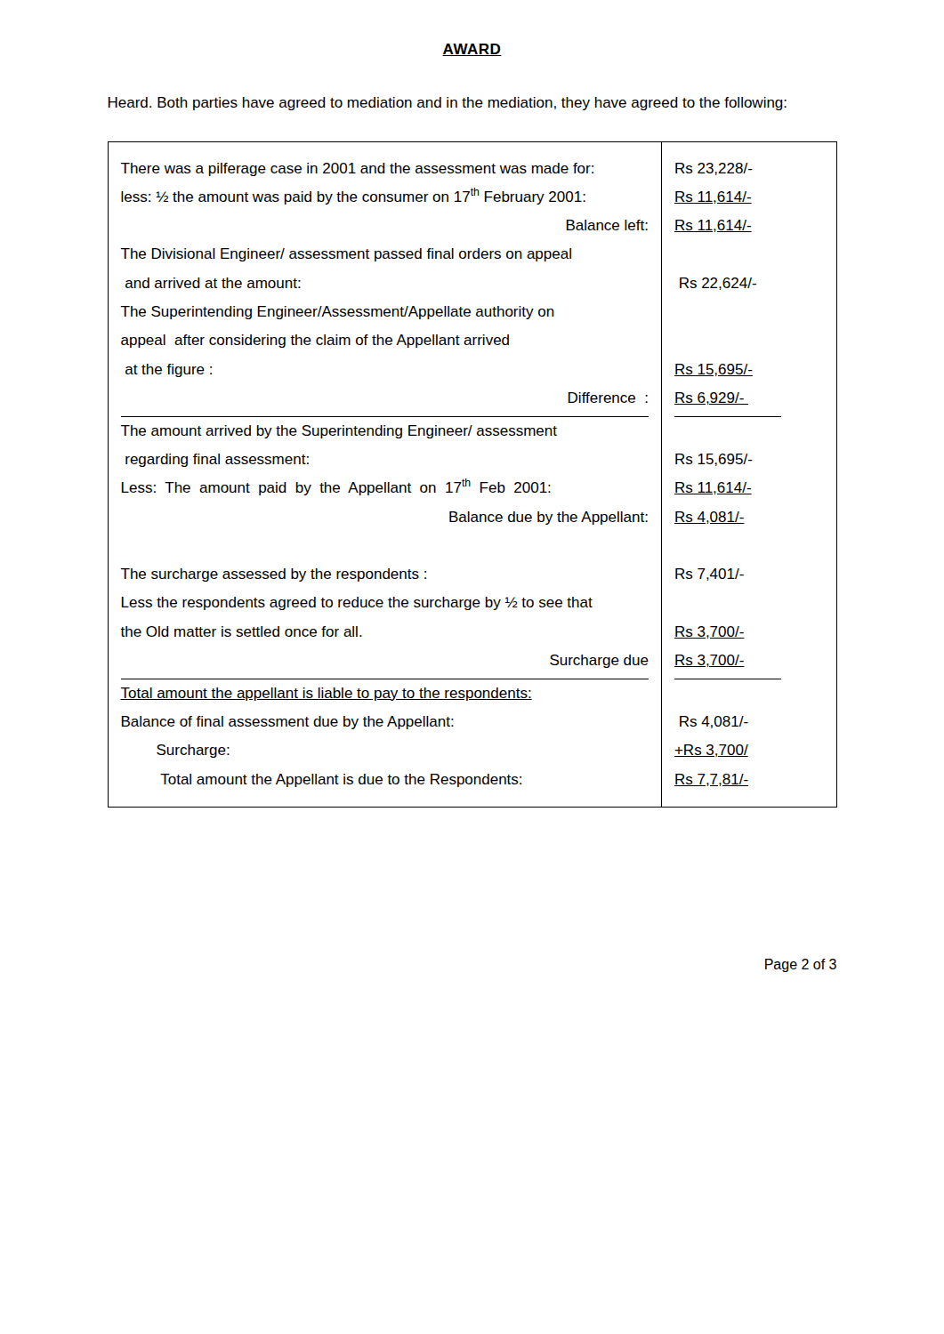AWARD
Heard. Both parties have agreed to mediation and in the mediation, they have agreed to the following:
| There was a pilferage case in 2001 and the assessment was made for: | Rs 23,228/- |
| less: ½ the amount was paid by the consumer on 17 th February 2001: | Rs 11,614/- |
| Balance left: | Rs 11,614/- |
| The Divisional Engineer/ assessment passed final orders on appeal | |
| and arrived at the amount: | Rs 22,624/- |
| The Superintending Engineer/Assessment/Appellate authority on | |
| appeal after considering the claim of the Appellant arrived | |
| at the figure : | Rs 15,695/- |
| Difference : | Rs 6,929/- |
| The amount arrived by the Superintending Engineer/ assessment | |
| regarding final assessment: | Rs 15,695/- |
| Less: The amount paid by the Appellant on 17 th Feb 2001: | Rs 11,614/- |
| Balance due by the Appellant: | Rs 4,081/- |
| The surcharge assessed by the respondents : | Rs 7,401/- |
| Less the respondents agreed to reduce the surcharge by ½ to see that | |
| the Old matter is settled once for all. | Rs 3,700/- |
| Surcharge due | Rs 3,700/- |
| Total amount the appellant is liable to pay to the respondents: | |
| Balance of final assessment due by the Appellant: | Rs 4,081/- |
| Surcharge: | +Rs 3,700/ |
| Total amount the Appellant is due to the Respondents: | Rs 7,7,81/- |
Page 2 of 3